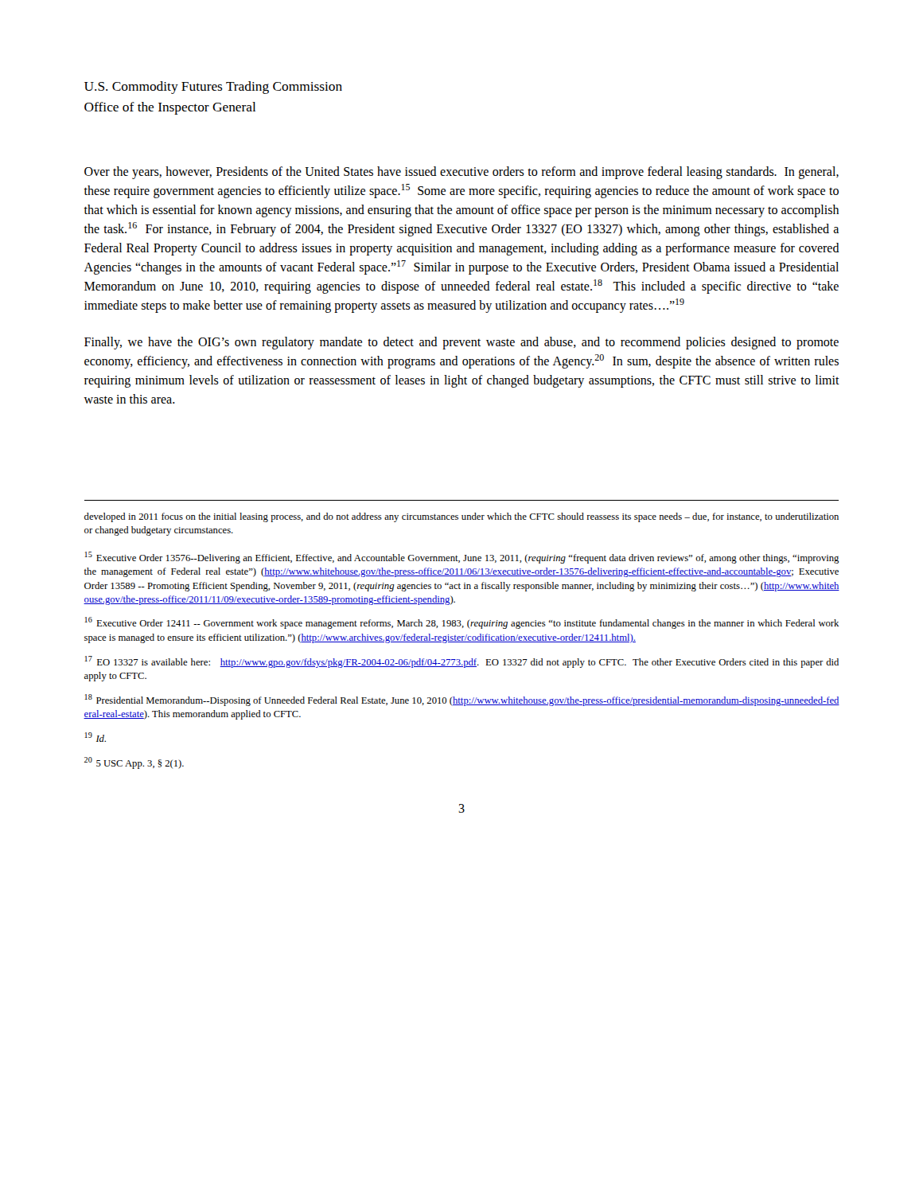U.S. Commodity Futures Trading Commission
Office of the Inspector General
Over the years, however, Presidents of the United States have issued executive orders to reform and improve federal leasing standards. In general, these require government agencies to efficiently utilize space.15 Some are more specific, requiring agencies to reduce the amount of work space to that which is essential for known agency missions, and ensuring that the amount of office space per person is the minimum necessary to accomplish the task.16 For instance, in February of 2004, the President signed Executive Order 13327 (EO 13327) which, among other things, established a Federal Real Property Council to address issues in property acquisition and management, including adding as a performance measure for covered Agencies “changes in the amounts of vacant Federal space.”17 Similar in purpose to the Executive Orders, President Obama issued a Presidential Memorandum on June 10, 2010, requiring agencies to dispose of unneeded federal real estate.18 This included a specific directive to “take immediate steps to make better use of remaining property assets as measured by utilization and occupancy rates….”19
Finally, we have the OIG’s own regulatory mandate to detect and prevent waste and abuse, and to recommend policies designed to promote economy, efficiency, and effectiveness in connection with programs and operations of the Agency.20 In sum, despite the absence of written rules requiring minimum levels of utilization or reassessment of leases in light of changed budgetary assumptions, the CFTC must still strive to limit waste in this area.
developed in 2011 focus on the initial leasing process, and do not address any circumstances under which the CFTC should reassess its space needs – due, for instance, to underutilization or changed budgetary circumstances.
15 Executive Order 13576--Delivering an Efficient, Effective, and Accountable Government, June 13, 2011, (requiring “frequent data driven reviews” of, among other things, “improving the management of Federal real estate”) (http://www.whitehouse.gov/the-press-office/2011/06/13/executive-order-13576-delivering-efficient-effective-and-accountable-gov; Executive Order 13589 -- Promoting Efficient Spending, November 9, 2011, (requiring agencies to “act in a fiscally responsible manner, including by minimizing their costs…”) (http://www.whitehouse.gov/the-press-office/2011/11/09/executive-order-13589-promoting-efficient-spending).
16 Executive Order 12411 -- Government work space management reforms, March 28, 1983, (requiring agencies “to institute fundamental changes in the manner in which Federal work space is managed to ensure its efficient utilization.”) (http://www.archives.gov/federal-register/codification/executive-order/12411.html).
17 EO 13327 is available here: http://www.gpo.gov/fdsys/pkg/FR-2004-02-06/pdf/04-2773.pdf. EO 13327 did not apply to CFTC. The other Executive Orders cited in this paper did apply to CFTC.
18 Presidential Memorandum--Disposing of Unneeded Federal Real Estate, June 10, 2010 (http://www.whitehouse.gov/the-press-office/presidential-memorandum-disposing-unneeded-federal-real-estate). This memorandum applied to CFTC.
19 Id.
20 5 USC App. 3, § 2(1).
3